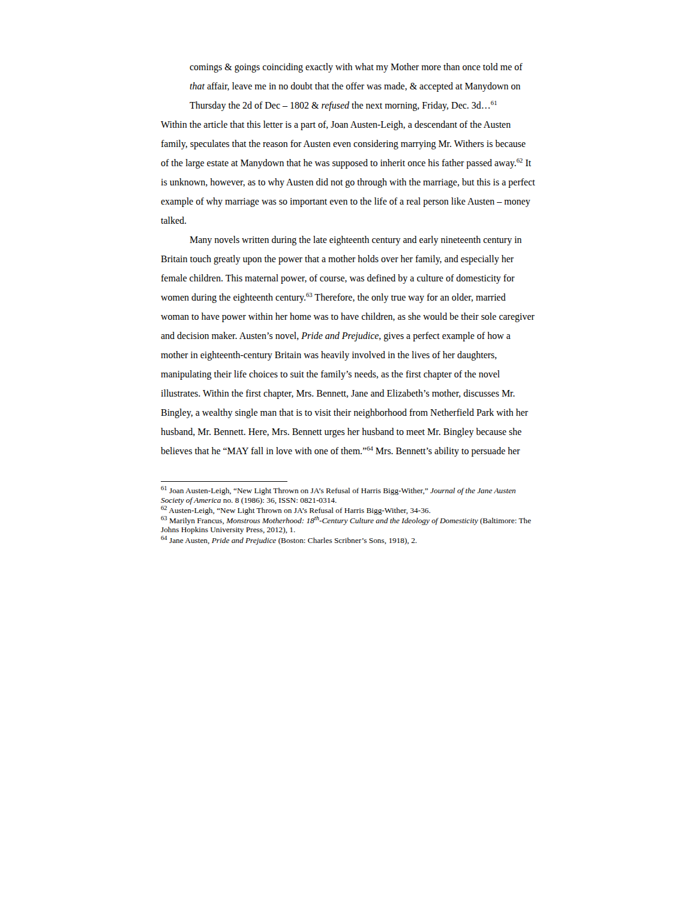comings & goings coinciding exactly with what my Mother more than once told me of that affair, leave me in no doubt that the offer was made, & accepted at Manydown on Thursday the 2d of Dec – 1802 & refused the next morning, Friday, Dec. 3d…61
Within the article that this letter is a part of, Joan Austen-Leigh, a descendant of the Austen family, speculates that the reason for Austen even considering marrying Mr. Withers is because of the large estate at Manydown that he was supposed to inherit once his father passed away.62 It is unknown, however, as to why Austen did not go through with the marriage, but this is a perfect example of why marriage was so important even to the life of a real person like Austen – money talked.
Many novels written during the late eighteenth century and early nineteenth century in Britain touch greatly upon the power that a mother holds over her family, and especially her female children. This maternal power, of course, was defined by a culture of domesticity for women during the eighteenth century.63 Therefore, the only true way for an older, married woman to have power within her home was to have children, as she would be their sole caregiver and decision maker. Austen’s novel, Pride and Prejudice, gives a perfect example of how a mother in eighteenth-century Britain was heavily involved in the lives of her daughters, manipulating their life choices to suit the family’s needs, as the first chapter of the novel illustrates. Within the first chapter, Mrs. Bennett, Jane and Elizabeth’s mother, discusses Mr. Bingley, a wealthy single man that is to visit their neighborhood from Netherfield Park with her husband, Mr. Bennett. Here, Mrs. Bennett urges her husband to meet Mr. Bingley because she believes that he “MAY fall in love with one of them.”64 Mrs. Bennett’s ability to persuade her
61 Joan Austen-Leigh, “New Light Thrown on JA’s Refusal of Harris Bigg-Wither,” Journal of the Jane Austen Society of America no. 8 (1986): 36, ISSN: 0821-0314.
62 Austen-Leigh, “New Light Thrown on JA’s Refusal of Harris Bigg-Wither, 34-36.
63 Marilyn Francus, Monstrous Motherhood: 18th-Century Culture and the Ideology of Domesticity (Baltimore: The Johns Hopkins University Press, 2012), 1.
64 Jane Austen, Pride and Prejudice (Boston: Charles Scribner’s Sons, 1918), 2.